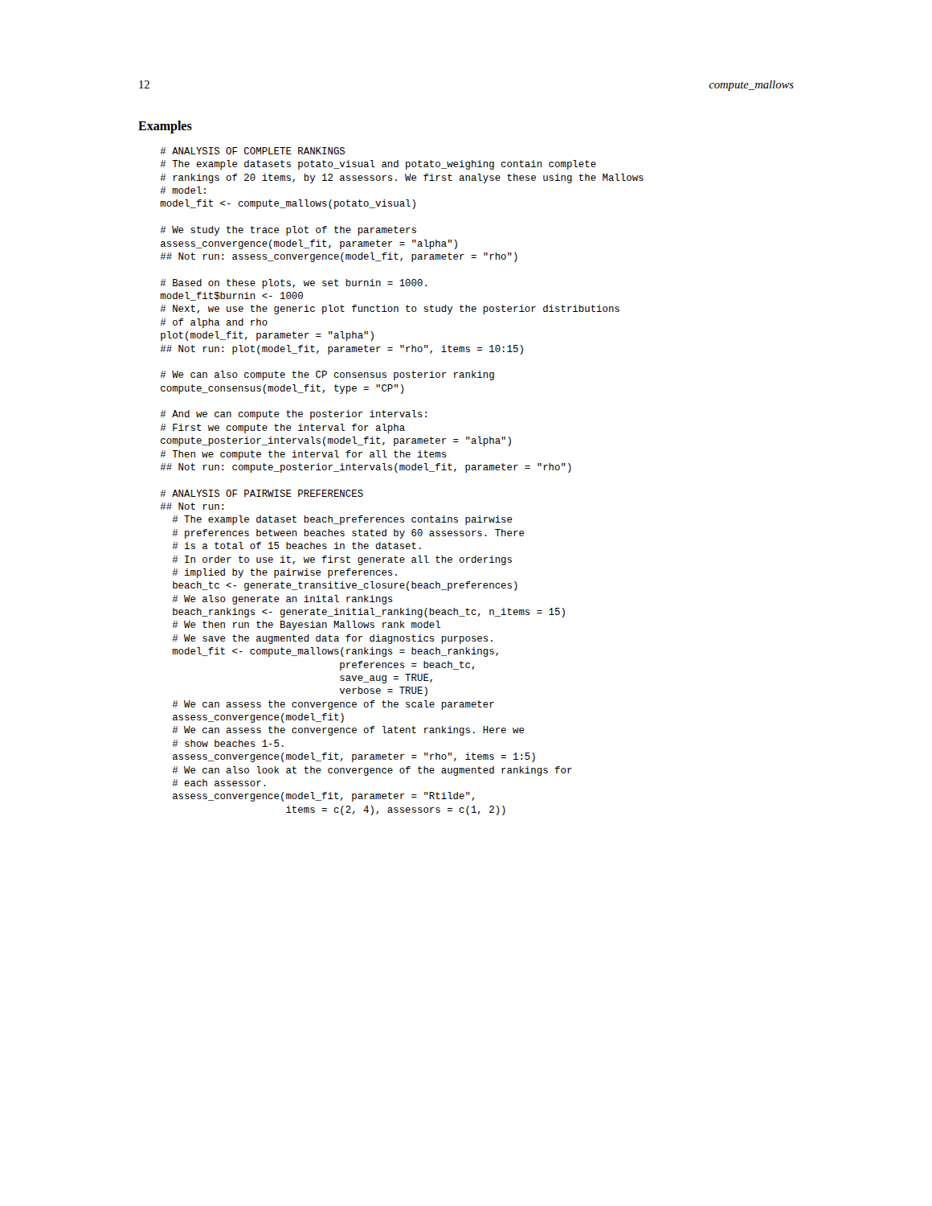12 compute_mallows
Examples
# ANALYSIS OF COMPLETE RANKINGS
# The example datasets potato_visual and potato_weighing contain complete
# rankings of 20 items, by 12 assessors. We first analyse these using the Mallows
# model:
model_fit <- compute_mallows(potato_visual)

# We study the trace plot of the parameters
assess_convergence(model_fit, parameter = "alpha")
## Not run: assess_convergence(model_fit, parameter = "rho")

# Based on these plots, we set burnin = 1000.
model_fit$burnin <- 1000
# Next, we use the generic plot function to study the posterior distributions
# of alpha and rho
plot(model_fit, parameter = "alpha")
## Not run: plot(model_fit, parameter = "rho", items = 10:15)

# We can also compute the CP consensus posterior ranking
compute_consensus(model_fit, type = "CP")

# And we can compute the posterior intervals:
# First we compute the interval for alpha
compute_posterior_intervals(model_fit, parameter = "alpha")
# Then we compute the interval for all the items
## Not run: compute_posterior_intervals(model_fit, parameter = "rho")

# ANALYSIS OF PAIRWISE PREFERENCES
## Not run:
  # The example dataset beach_preferences contains pairwise
  # preferences between beaches stated by 60 assessors. There
  # is a total of 15 beaches in the dataset.
  # In order to use it, we first generate all the orderings
  # implied by the pairwise preferences.
  beach_tc <- generate_transitive_closure(beach_preferences)
  # We also generate an inital rankings
  beach_rankings <- generate_initial_ranking(beach_tc, n_items = 15)
  # We then run the Bayesian Mallows rank model
  # We save the augmented data for diagnostics purposes.
  model_fit <- compute_mallows(rankings = beach_rankings,
                              preferences = beach_tc,
                              save_aug = TRUE,
                              verbose = TRUE)
  # We can assess the convergence of the scale parameter
  assess_convergence(model_fit)
  # We can assess the convergence of latent rankings. Here we
  # show beaches 1-5.
  assess_convergence(model_fit, parameter = "rho", items = 1:5)
  # We can also look at the convergence of the augmented rankings for
  # each assessor.
  assess_convergence(model_fit, parameter = "Rtilde",
                     items = c(2, 4), assessors = c(1, 2))